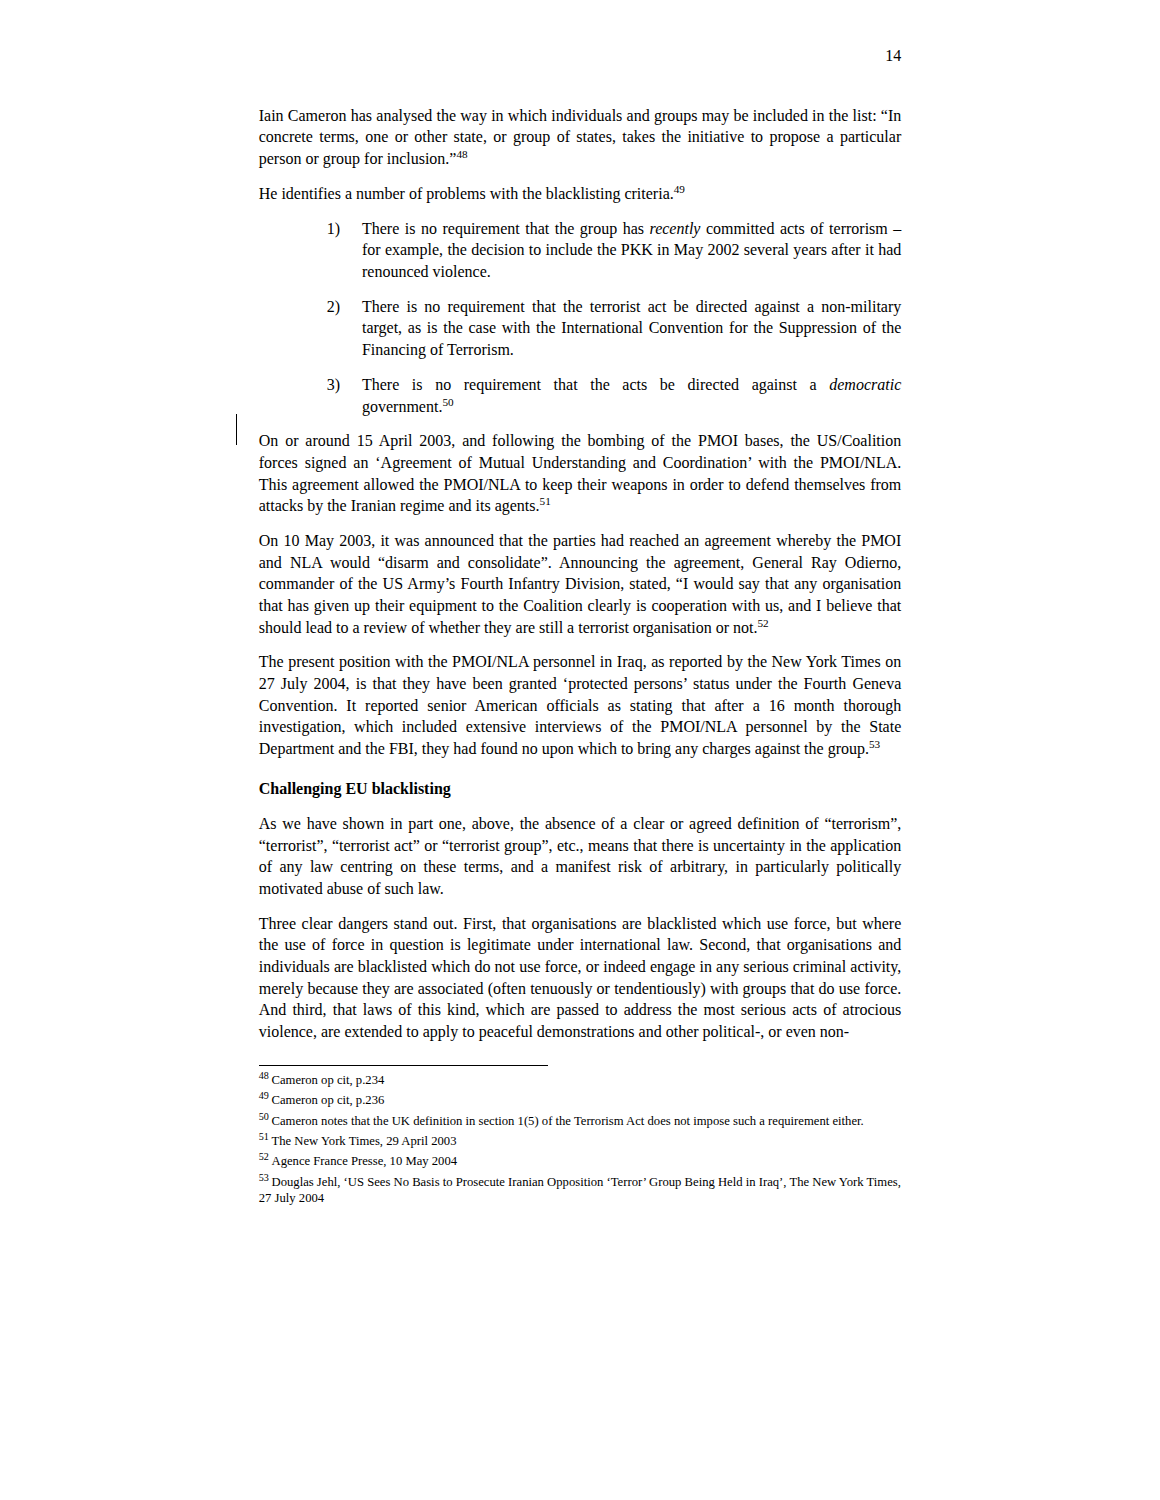14
Iain Cameron has analysed the way in which individuals and groups may be included in the list: “In concrete terms, one or other state, or group of states, takes the initiative to propose a particular person or group for inclusion.”48
He identifies a number of problems with the blacklisting criteria.49
1) There is no requirement that the group has recently committed acts of terrorism – for example, the decision to include the PKK in May 2002 several years after it had renounced violence.
2) There is no requirement that the terrorist act be directed against a non-military target, as is the case with the International Convention for the Suppression of the Financing of Terrorism.
3) There is no requirement that the acts be directed against a democratic government.50
On or around 15 April 2003, and following the bombing of the PMOI bases, the US/Coalition forces signed an ‘Agreement of Mutual Understanding and Coordination’ with the PMOI/NLA. This agreement allowed the PMOI/NLA to keep their weapons in order to defend themselves from attacks by the Iranian regime and its agents.51
On 10 May 2003, it was announced that the parties had reached an agreement whereby the PMOI and NLA would “disarm and consolidate”. Announcing the agreement, General Ray Odierno, commander of the US Army’s Fourth Infantry Division, stated, “I would say that any organisation that has given up their equipment to the Coalition clearly is cooperation with us, and I believe that should lead to a review of whether they are still a terrorist organisation or not.52
The present position with the PMOI/NLA personnel in Iraq, as reported by the New York Times on 27 July 2004, is that they have been granted ‘protected persons’ status under the Fourth Geneva Convention. It reported senior American officials as stating that after a 16 month thorough investigation, which included extensive interviews of the PMOI/NLA personnel by the State Department and the FBI, they had found no upon which to bring any charges against the group.53
Challenging EU blacklisting
As we have shown in part one, above, the absence of a clear or agreed definition of “terrorism”, “terrorist”, “terrorist act” or “terrorist group”, etc., means that there is uncertainty in the application of any law centring on these terms, and a manifest risk of arbitrary, in particularly politically motivated abuse of such law.
Three clear dangers stand out. First, that organisations are blacklisted which use force, but where the use of force in question is legitimate under international law. Second, that organisations and individuals are blacklisted which do not use force, or indeed engage in any serious criminal activity, merely because they are associated (often tenuously or tendentiously) with groups that do use force. And third, that laws of this kind, which are passed to address the most serious acts of atrocious violence, are extended to apply to peaceful demonstrations and other political-, or even non-
48 Cameron op cit, p.234
49 Cameron op cit, p.236
50 Cameron notes that the UK definition in section 1(5) of the Terrorism Act does not impose such a requirement either.
51 The New York Times, 29 April 2003
52 Agence France Presse, 10 May 2004
53 Douglas Jehl, ‘US Sees No Basis to Prosecute Iranian Opposition ‘Terror’ Group Being Held in Iraq’, The New York Times, 27 July 2004